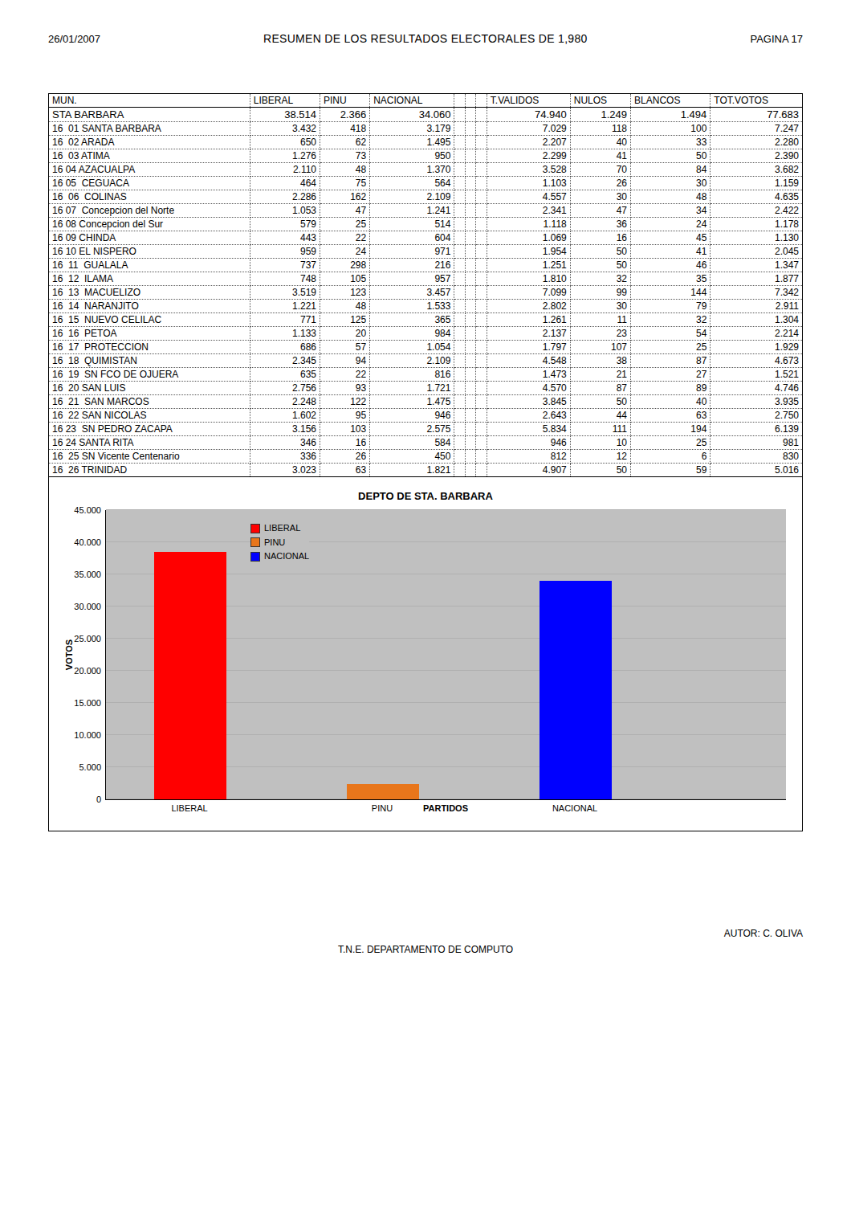26/01/2007
RESUMEN DE LOS RESULTADOS ELECTORALES DE 1,980
PAGINA 17
| MUN. | LIBERAL | PINU | NACIONAL | | | | T.VALIDOS | NULOS | BLANCOS | TOT.VOTOS |
| --- | --- | --- | --- | --- | --- | --- | --- | --- | --- | --- |
| STA BARBARA | 38.514 | 2.366 | 34.060 | | | | 74.940 | 1.249 | 1.494 | 77.683 |
| 16 01 SANTA BARBARA | 3.432 | 418 | 3.179 | | | | 7.029 | 118 | 100 | 7.247 |
| 16 02 ARADA | 650 | 62 | 1.495 | | | | 2.207 | 40 | 33 | 2.280 |
| 16 03 ATIMA | 1.276 | 73 | 950 | | | | 2.299 | 41 | 50 | 2.390 |
| 16 04 AZACUALPA | 2.110 | 48 | 1.370 | | | | 3.528 | 70 | 84 | 3.682 |
| 16 05 CEGUACA | 464 | 75 | 564 | | | | 1.103 | 26 | 30 | 1.159 |
| 16 06 COLINAS | 2.286 | 162 | 2.109 | | | | 4.557 | 30 | 48 | 4.635 |
| 16 07 Concepcion del Norte | 1.053 | 47 | 1.241 | | | | 2.341 | 47 | 34 | 2.422 |
| 16 08 Concepcion del Sur | 579 | 25 | 514 | | | | 1.118 | 36 | 24 | 1.178 |
| 16 09 CHINDA | 443 | 22 | 604 | | | | 1.069 | 16 | 45 | 1.130 |
| 16 10 EL NISPERO | 959 | 24 | 971 | | | | 1.954 | 50 | 41 | 2.045 |
| 16 11 GUALALA | 737 | 298 | 216 | | | | 1.251 | 50 | 46 | 1.347 |
| 16 12 ILAMA | 748 | 105 | 957 | | | | 1.810 | 32 | 35 | 1.877 |
| 16 13 MACUELIZO | 3.519 | 123 | 3.457 | | | | 7.099 | 99 | 144 | 7.342 |
| 16 14 NARANJITO | 1.221 | 48 | 1.533 | | | | 2.802 | 30 | 79 | 2.911 |
| 16 15 NUEVO CELILAC | 771 | 125 | 365 | | | | 1.261 | 11 | 32 | 1.304 |
| 16 16 PETOA | 1.133 | 20 | 984 | | | | 2.137 | 23 | 54 | 2.214 |
| 16 17 PROTECCION | 686 | 57 | 1.054 | | | | 1.797 | 107 | 25 | 1.929 |
| 16 18 QUIMISTAN | 2.345 | 94 | 2.109 | | | | 4.548 | 38 | 87 | 4.673 |
| 16 19 SN FCO DE OJUERA | 635 | 22 | 816 | | | | 1.473 | 21 | 27 | 1.521 |
| 16 20 SAN LUIS | 2.756 | 93 | 1.721 | | | | 4.570 | 87 | 89 | 4.746 |
| 16 21 SAN MARCOS | 2.248 | 122 | 1.475 | | | | 3.845 | 50 | 40 | 3.935 |
| 16 22 SAN NICOLAS | 1.602 | 95 | 946 | | | | 2.643 | 44 | 63 | 2.750 |
| 16 23 SN PEDRO ZACAPA | 3.156 | 103 | 2.575 | | | | 5.834 | 111 | 194 | 6.139 |
| 16 24 SANTA RITA | 346 | 16 | 584 | | | | 946 | 10 | 25 | 981 |
| 16 25 SN Vicente Centenario | 336 | 26 | 450 | | | | 812 | 12 | 6 | 830 |
| 16 26 TRINIDAD | 3.023 | 63 | 1.821 | | | | 4.907 | 50 | 59 | 5.016 |
DEPTO DE STA. BARBARA
VOTOS
45.000
40.000
35.000
30.000
25.000
20.000
15.000
10.000
5.000
0
LIBERAL
PINU
NACIONAL
LIBERAL PINU NACIONAL PARTIDOS
AUTOR: C. OLIVA
T.N.E. DEPARTAMENTO DE COMPUTO